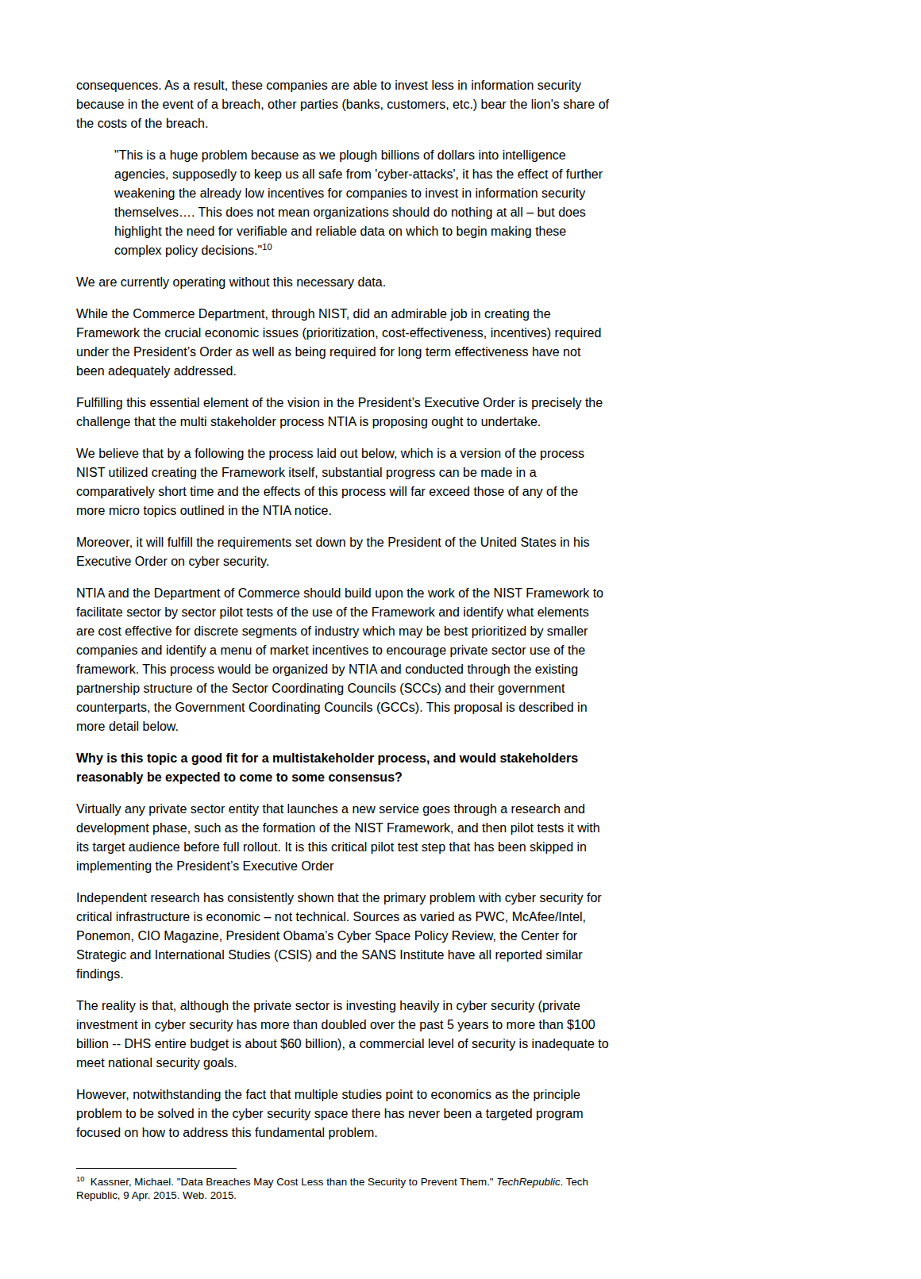consequences. As a result, these companies are able to invest less in information security because in the event of a breach, other parties (banks, customers, etc.) bear the lion's share of the costs of the breach.
"This is a huge problem because as we plough billions of dollars into intelligence agencies, supposedly to keep us all safe from 'cyber-attacks', it has the effect of further weakening the already low incentives for companies to invest in information security themselves…. This does not mean organizations should do nothing at all – but does highlight the need for verifiable and reliable data on which to begin making these complex policy decisions."10
We are currently operating without this necessary data.
While the Commerce Department, through NIST, did an admirable job in creating the Framework the crucial economic issues (prioritization, cost-effectiveness, incentives) required under the President’s Order as well as being required for long term effectiveness have not been adequately addressed.
Fulfilling this essential element of the vision in the President’s Executive Order is precisely the challenge that the multi stakeholder process NTIA is proposing ought to undertake.
We believe that by a following the process laid out below, which is a version of the process NIST utilized creating the Framework itself, substantial progress can be made in a comparatively short time and the effects of this process will far exceed those of any of the more micro topics outlined in the NTIA notice.
Moreover, it will fulfill the requirements set down by the President of the United States in his Executive Order on cyber security.
NTIA and the Department of Commerce should build upon the work of the NIST Framework to facilitate sector by sector pilot tests of the use of the Framework and identify what elements are cost effective for discrete segments of industry which may be best prioritized by smaller companies and identify a menu of market incentives to encourage private sector use of the framework. This process would be organized by NTIA and conducted through the existing partnership structure of the Sector Coordinating Councils (SCCs) and their government counterparts, the Government Coordinating Councils (GCCs). This proposal is described in more detail below.
Why is this topic a good fit for a multistakeholder process, and would stakeholders reasonably be expected to come to some consensus?
Virtually any private sector entity that launches a new service goes through a research and development phase, such as the formation of the NIST Framework, and then pilot tests it with its target audience before full rollout. It is this critical pilot test step that has been skipped in implementing the President’s Executive Order
Independent research has consistently shown that the primary problem with cyber security for critical infrastructure is economic – not technical. Sources as varied as PWC, McAfee/Intel, Ponemon, CIO Magazine, President Obama’s Cyber Space Policy Review, the Center for Strategic and International Studies (CSIS) and the SANS Institute have all reported similar findings.
The reality is that, although the private sector is investing heavily in cyber security (private investment in cyber security has more than doubled over the past 5 years to more than $100 billion -- DHS entire budget is about $60 billion), a commercial level of security is inadequate to meet national security goals.
However, notwithstanding the fact that multiple studies point to economics as the principle problem to be solved in the cyber security space there has never been a targeted program focused on how to address this fundamental problem.
10 Kassner, Michael. "Data Breaches May Cost Less than the Security to Prevent Them." TechRepublic. Tech Republic, 9 Apr. 2015. Web. 2015.